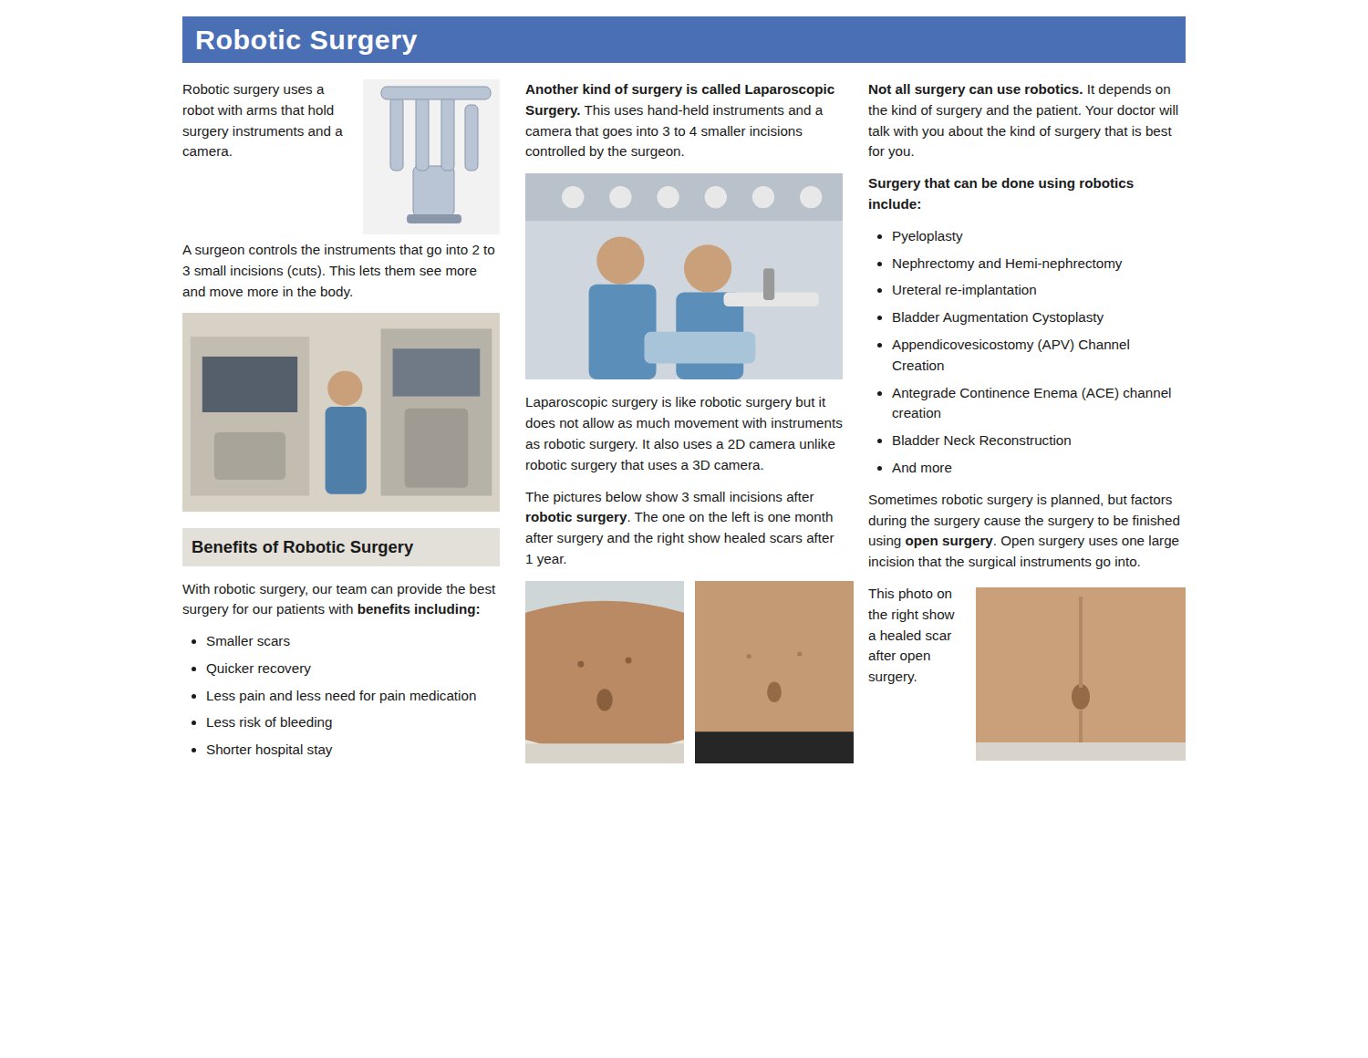Robotic Surgery
Robotic surgery uses a robot with arms that hold surgery instruments and a camera.
A surgeon controls the instruments that go into 2 to 3 small incisions (cuts). This lets them see more and move more in the body.
Benefits of Robotic Surgery
With robotic surgery, our team can provide the best surgery for our patients with benefits including:
Smaller scars
Quicker recovery
Less pain and less need for pain medication
Less risk of bleeding
Shorter hospital stay
Another kind of surgery is called Laparoscopic Surgery. This uses hand-held instruments and a camera that goes into 3 to 4 smaller incisions controlled by the surgeon.
Laparoscopic surgery is like robotic surgery but it does not allow as much movement with instruments as robotic surgery. It also uses a 2D camera unlike robotic surgery that uses a 3D camera.
The pictures below show 3 small incisions after robotic surgery. The one on the left is one month after surgery and the right show healed scars after 1 year.
Not all surgery can use robotics. It depends on the kind of surgery and the patient. Your doctor will talk with you about the kind of surgery that is best for you.
Surgery that can be done using robotics include:
Pyeloplasty
Nephrectomy and Hemi-nephrectomy
Ureteral re-implantation
Bladder Augmentation Cystoplasty
Appendicovesicostomy (APV) Channel Creation
Antegrade Continence Enema (ACE) channel creation
Bladder Neck Reconstruction
And more
Sometimes robotic surgery is planned, but factors during the surgery cause the surgery to be finished using open surgery. Open surgery uses one large incision that the surgical instruments go into.
This photo on the right show a healed scar after open surgery.